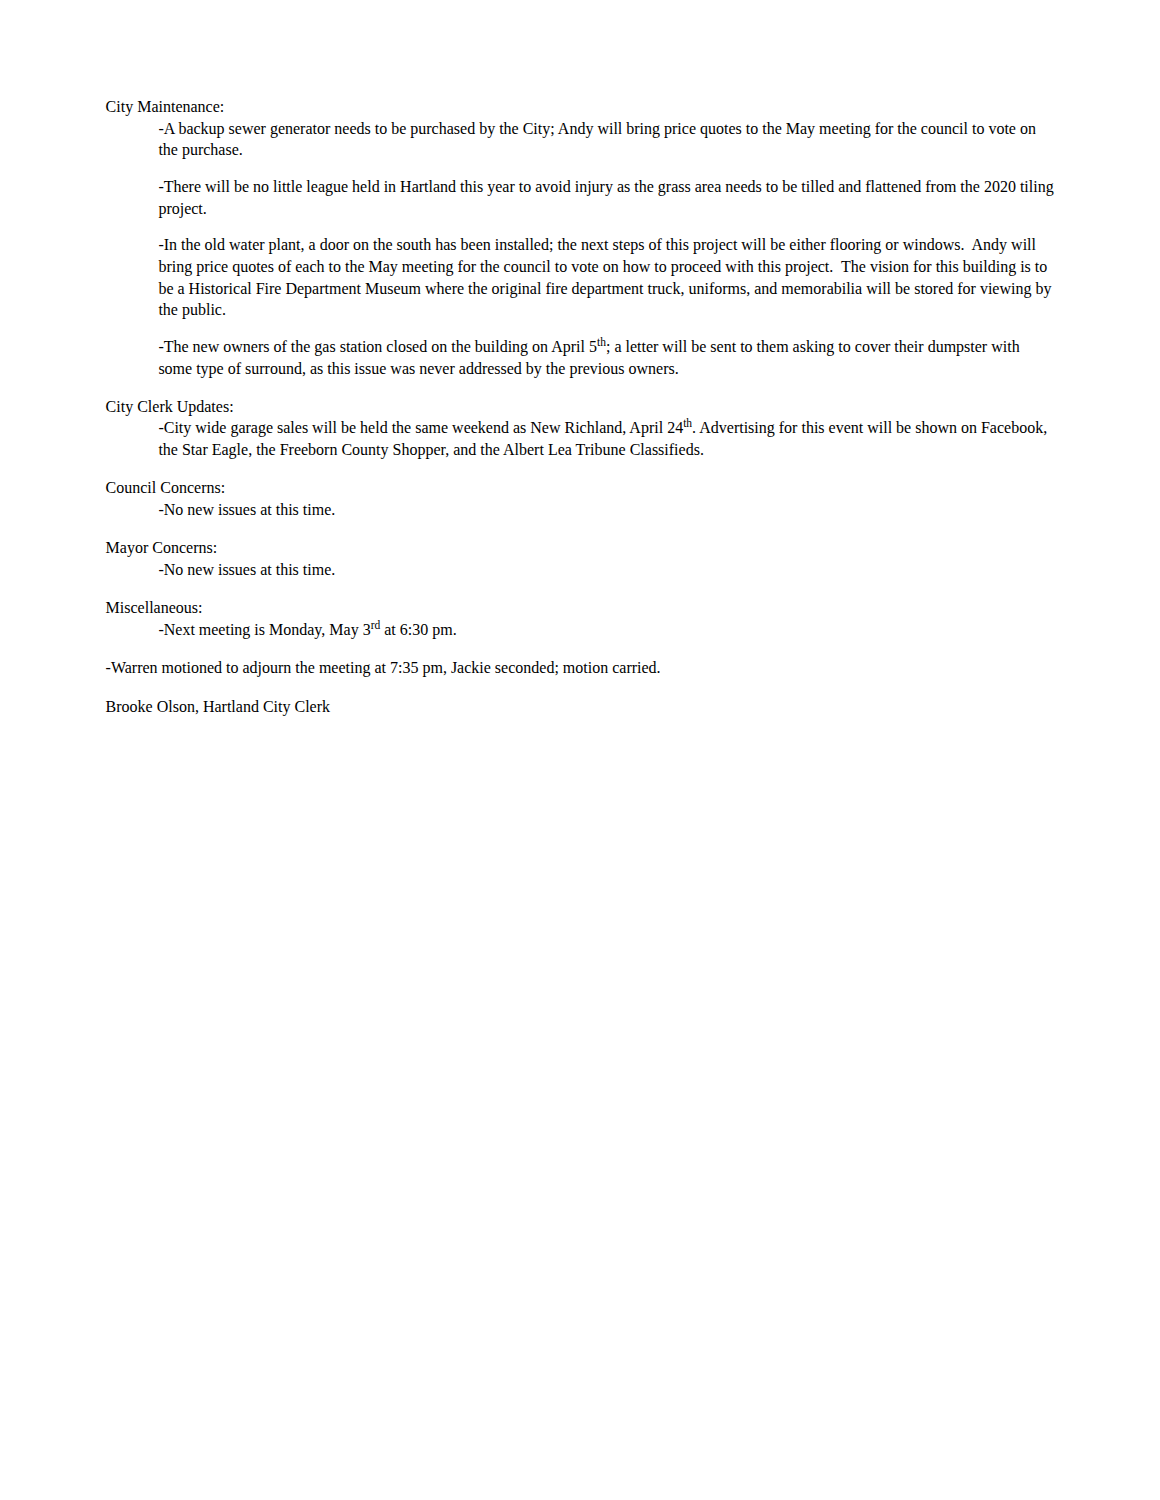City Maintenance:
-A backup sewer generator needs to be purchased by the City; Andy will bring price quotes to the May meeting for the council to vote on the purchase.
-There will be no little league held in Hartland this year to avoid injury as the grass area needs to be tilled and flattened from the 2020 tiling project.
-In the old water plant, a door on the south has been installed; the next steps of this project will be either flooring or windows. Andy will bring price quotes of each to the May meeting for the council to vote on how to proceed with this project. The vision for this building is to be a Historical Fire Department Museum where the original fire department truck, uniforms, and memorabilia will be stored for viewing by the public.
-The new owners of the gas station closed on the building on April 5th; a letter will be sent to them asking to cover their dumpster with some type of surround, as this issue was never addressed by the previous owners.
City Clerk Updates:
-City wide garage sales will be held the same weekend as New Richland, April 24th. Advertising for this event will be shown on Facebook, the Star Eagle, the Freeborn County Shopper, and the Albert Lea Tribune Classifieds.
Council Concerns:
-No new issues at this time.
Mayor Concerns:
-No new issues at this time.
Miscellaneous:
-Next meeting is Monday, May 3rd at 6:30 pm.
-Warren motioned to adjourn the meeting at 7:35 pm, Jackie seconded; motion carried.
Brooke Olson, Hartland City Clerk